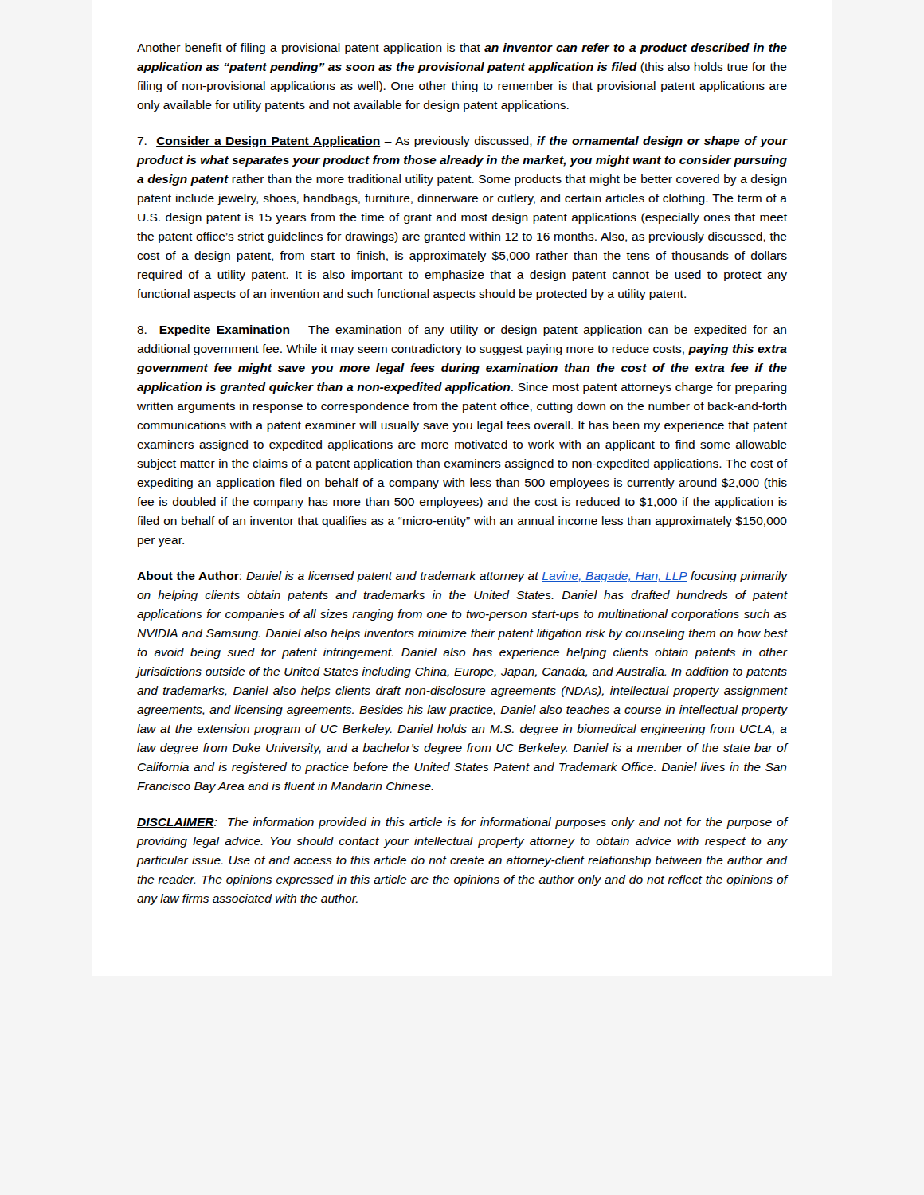Another benefit of filing a provisional patent application is that an inventor can refer to a product described in the application as “patent pending” as soon as the provisional patent application is filed (this also holds true for the filing of non-provisional applications as well). One other thing to remember is that provisional patent applications are only available for utility patents and not available for design patent applications.
7. Consider a Design Patent Application – As previously discussed, if the ornamental design or shape of your product is what separates your product from those already in the market, you might want to consider pursuing a design patent rather than the more traditional utility patent. Some products that might be better covered by a design patent include jewelry, shoes, handbags, furniture, dinnerware or cutlery, and certain articles of clothing. The term of a U.S. design patent is 15 years from the time of grant and most design patent applications (especially ones that meet the patent office’s strict guidelines for drawings) are granted within 12 to 16 months. Also, as previously discussed, the cost of a design patent, from start to finish, is approximately $5,000 rather than the tens of thousands of dollars required of a utility patent. It is also important to emphasize that a design patent cannot be used to protect any functional aspects of an invention and such functional aspects should be protected by a utility patent.
8. Expedite Examination – The examination of any utility or design patent application can be expedited for an additional government fee. While it may seem contradictory to suggest paying more to reduce costs, paying this extra government fee might save you more legal fees during examination than the cost of the extra fee if the application is granted quicker than a non-expedited application. Since most patent attorneys charge for preparing written arguments in response to correspondence from the patent office, cutting down on the number of back-and-forth communications with a patent examiner will usually save you legal fees overall. It has been my experience that patent examiners assigned to expedited applications are more motivated to work with an applicant to find some allowable subject matter in the claims of a patent application than examiners assigned to non-expedited applications. The cost of expediting an application filed on behalf of a company with less than 500 employees is currently around $2,000 (this fee is doubled if the company has more than 500 employees) and the cost is reduced to $1,000 if the application is filed on behalf of an inventor that qualifies as a “micro-entity” with an annual income less than approximately $150,000 per year.
About the Author: Daniel is a licensed patent and trademark attorney at Lavine, Bagade, Han, LLP focusing primarily on helping clients obtain patents and trademarks in the United States. Daniel has drafted hundreds of patent applications for companies of all sizes ranging from one to two-person start-ups to multinational corporations such as NVIDIA and Samsung. Daniel also helps inventors minimize their patent litigation risk by counseling them on how best to avoid being sued for patent infringement. Daniel also has experience helping clients obtain patents in other jurisdictions outside of the United States including China, Europe, Japan, Canada, and Australia. In addition to patents and trademarks, Daniel also helps clients draft non-disclosure agreements (NDAs), intellectual property assignment agreements, and licensing agreements. Besides his law practice, Daniel also teaches a course in intellectual property law at the extension program of UC Berkeley. Daniel holds an M.S. degree in biomedical engineering from UCLA, a law degree from Duke University, and a bachelor’s degree from UC Berkeley. Daniel is a member of the state bar of California and is registered to practice before the United States Patent and Trademark Office. Daniel lives in the San Francisco Bay Area and is fluent in Mandarin Chinese.
DISCLAIMER: The information provided in this article is for informational purposes only and not for the purpose of providing legal advice. You should contact your intellectual property attorney to obtain advice with respect to any particular issue. Use of and access to this article do not create an attorney-client relationship between the author and the reader. The opinions expressed in this article are the opinions of the author only and do not reflect the opinions of any law firms associated with the author.